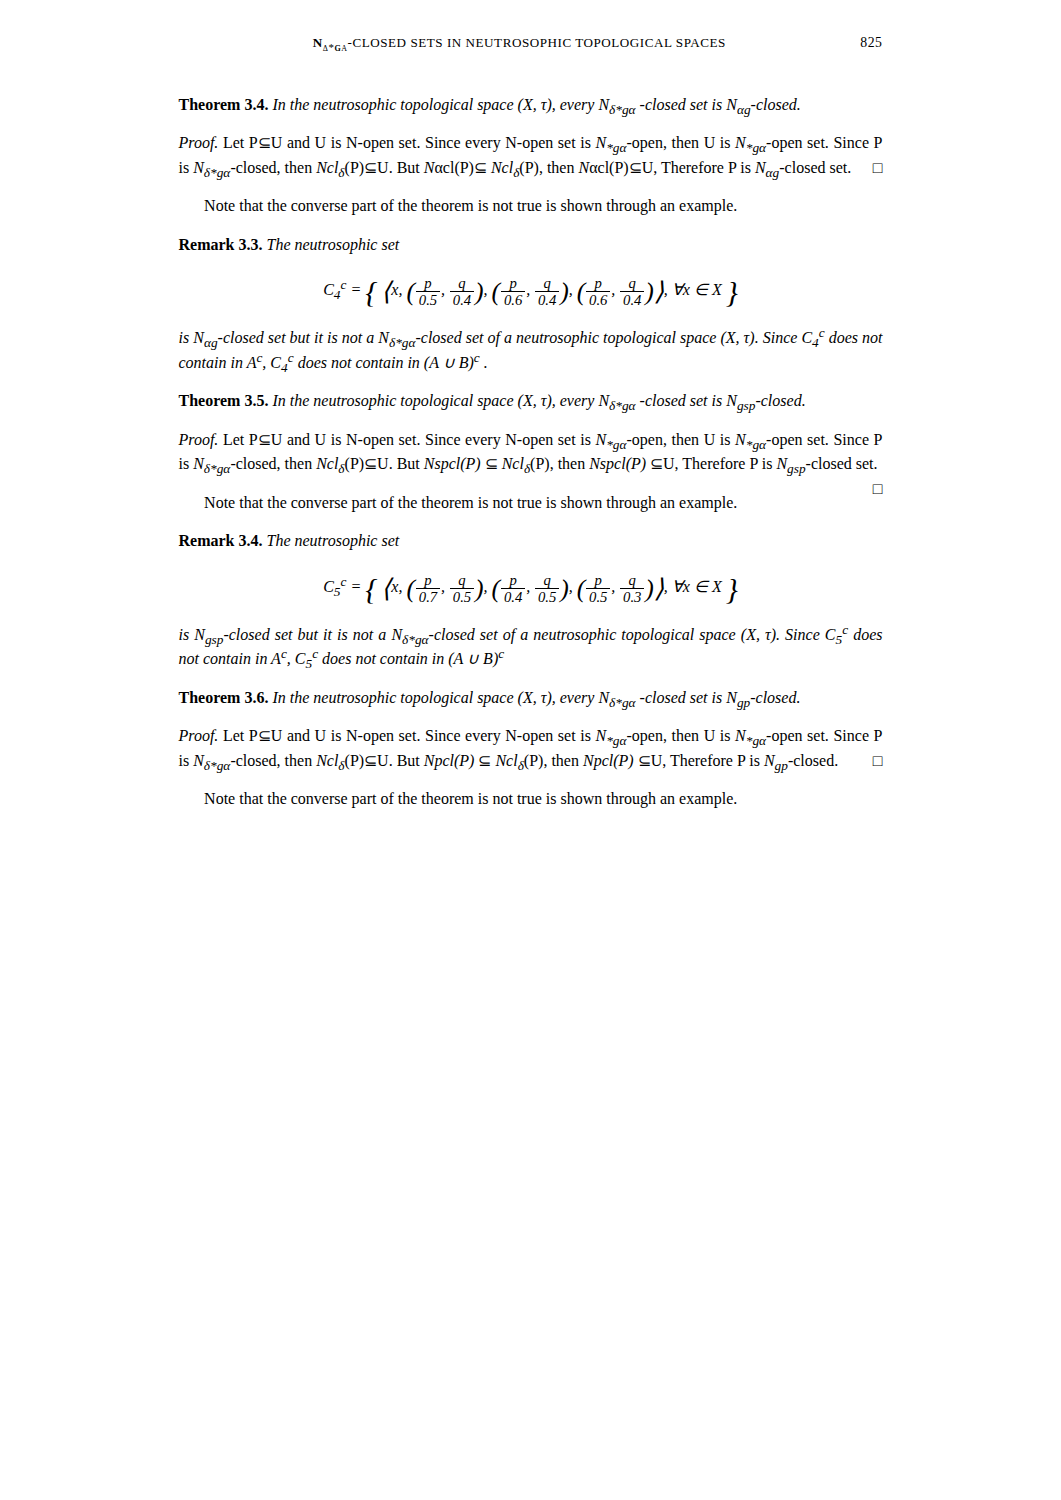Nδ*gα-CLOSED SETS IN NEUTROSOPHIC TOPOLOGICAL SPACES 825
Theorem 3.4. In the neutrosophic topological space (X, τ), every Nδ*gα -closed set is Nαg-closed.
Proof. Let P⊆U and U is N-open set. Since every N-open set is N*gα-open, then U is N*gα-open set. Since P is Nδ*gα-closed, then Nclδ(P)⊆U. But Nαcl(P)⊆ Nclδ(P), then Nαcl(P)⊆U, Therefore P is Nαg-closed set. □
Note that the converse part of the theorem is not true is shown through an example.
Remark 3.3. The neutrosophic set
C4c = { ⟨x, (p 0.5, q 0.4), (p 0.6, q 0.4), (p 0.6, q 0.4)⟩, ∀x ∈ X }
is Nαg-closed set but it is not a Nδ*gα-closed set of a neutrosophic topological space (X, τ). Since C4c does not contain in Ac, C4c does not contain in (A ∪ B)c .
Theorem 3.5. In the neutrosophic topological space (X, τ), every Nδ*gα -closed set is Ngsp-closed.
Proof. Let P⊆U and U is N-open set. Since every N-open set is N*gα-open, then U is N*gα-open set. Since P is Nδ*gα-closed, then Nclδ(P)⊆U. But Nspcl(P) ⊆ Nclδ(P), then Nspcl(P) ⊆U, Therefore P is Ngsp-closed set. □
Note that the converse part of the theorem is not true is shown through an example.
Remark 3.4. The neutrosophic set
C5c = { ⟨x, (p 0.7, q 0.5), (p 0.4, q 0.5), (p 0.5, q 0.3)⟩, ∀x ∈ X }
is Ngsp-closed set but it is not a Nδ*gα-closed set of a neutrosophic topological space (X, τ). Since C5c does not contain in Ac, C5c does not contain in (A ∪ B)c
Theorem 3.6. In the neutrosophic topological space (X, τ), every Nδ*gα -closed set is Ngp-closed.
Proof. Let P⊆U and U is N-open set. Since every N-open set is N*gα-open, then U is N*gα-open set. Since P is Nδ*gα-closed, then Nclδ(P)⊆U. But Npcl(P) ⊆ Nclδ(P), then Npcl(P) ⊆U, Therefore P is Ngp-closed. □
Note that the converse part of the theorem is not true is shown through an example.